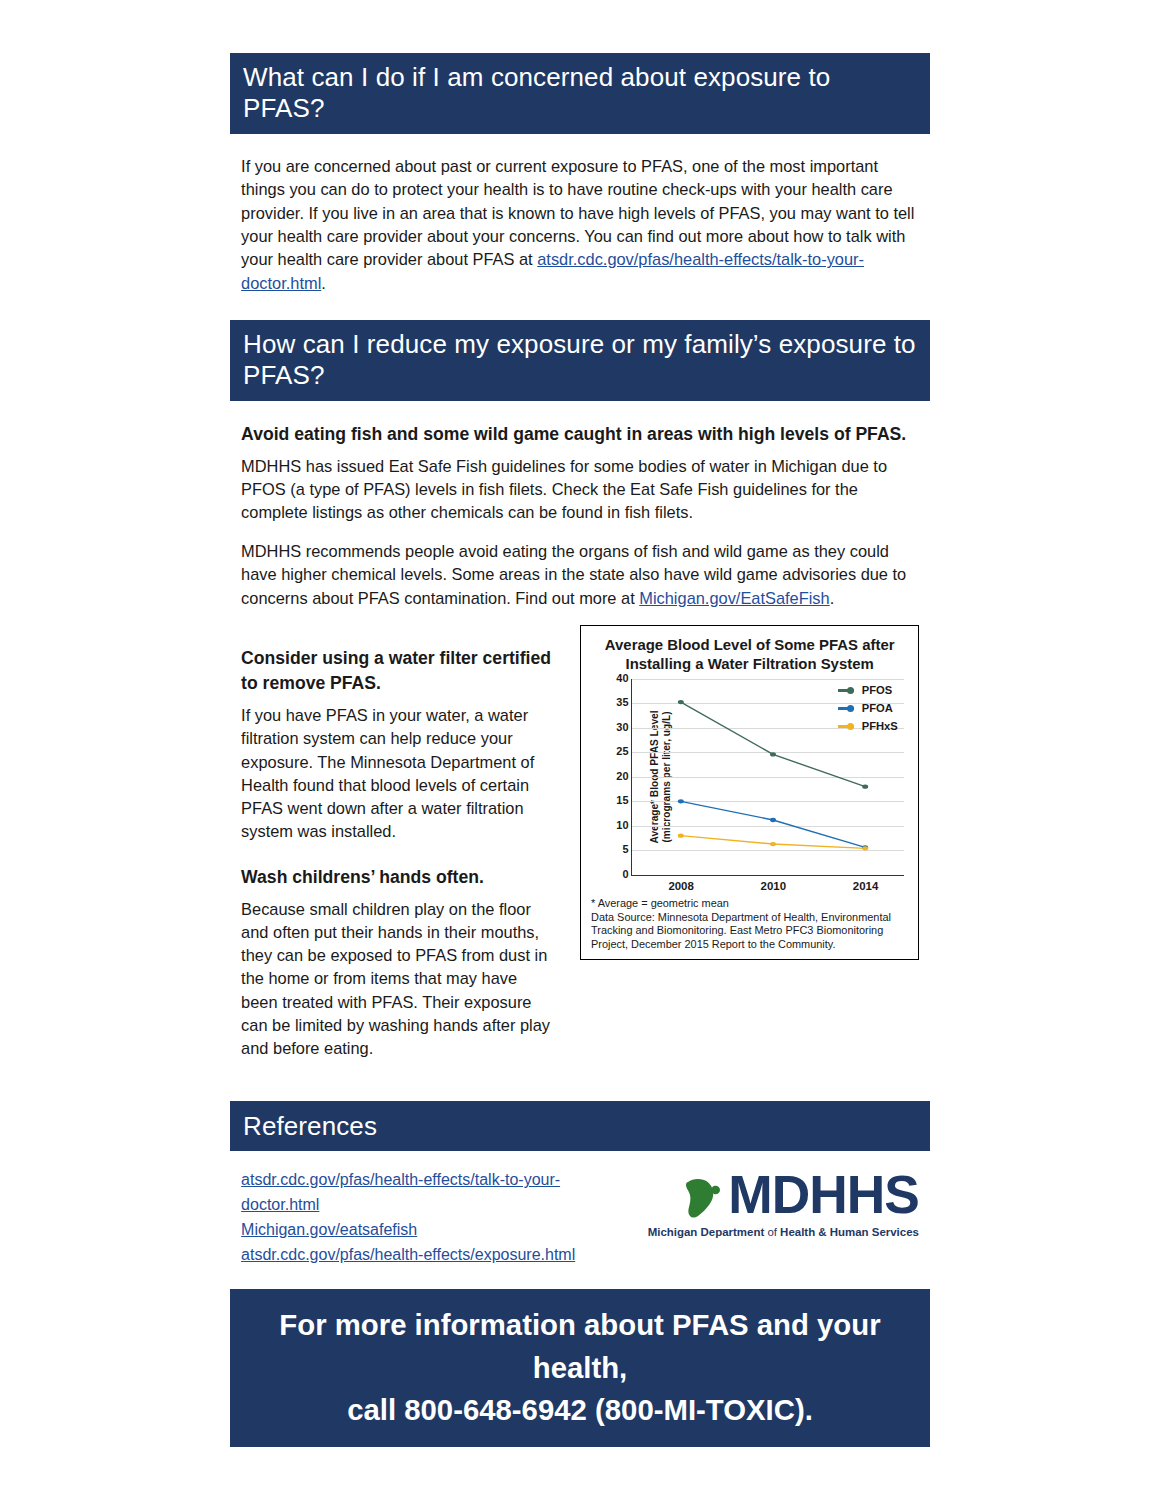What can I do if I am concerned about exposure to PFAS?
If you are concerned about past or current exposure to PFAS, one of the most important things you can do to protect your health is to have routine check-ups with your health care provider. If you live in an area that is known to have high levels of PFAS, you may want to tell your health care provider about your concerns. You can find out more about how to talk with your health care provider about PFAS at atsdr.cdc.gov/pfas/health-effects/talk-to-your-doctor.html.
How can I reduce my exposure or my family’s exposure to PFAS?
Avoid eating fish and some wild game caught in areas with high levels of PFAS.
MDHHS has issued Eat Safe Fish guidelines for some bodies of water in Michigan due to PFOS (a type of PFAS) levels in fish filets. Check the Eat Safe Fish guidelines for the complete listings as other chemicals can be found in fish filets.
MDHHS recommends people avoid eating the organs of fish and wild game as they could have higher chemical levels. Some areas in the state also have wild game advisories due to concerns about PFAS contamination. Find out more at Michigan.gov/EatSafeFish.
Consider using a water filter certified to remove PFAS.
If you have PFAS in your water, a water filtration system can help reduce your exposure. The Minnesota Department of Health found that blood levels of certain PFAS went down after a water filtration system was installed.
Wash childrens’ hands often.
Because small children play on the floor and often put their hands in their mouths, they can be exposed to PFAS from dust in the home or from items that may have been treated with PFAS. Their exposure can be limited by washing hands after play and before eating.
Average Blood Level of Some PFAS after Installing a Water Filtration System
Average* Blood PFAS Level
(micrograms per liter, ug/L)
40
35
30
25
20
15
10
5
0
2008
2010
2014
PFOS
PFOA
PFHxS
PFOS: 35.3 -> 24.6 -> 18.0 (y% = 100 - v/40*100)
* Average = geometric mean
Data Source: Minnesota Department of Health, Environmental Tracking and Biomonitoring. East Metro PFC3 Biomonitoring Project, December 2015 Report to the Community.
References
atsdr.cdc.gov/pfas/health-effects/talk-to-your-doctor.html Michigan.gov/eatsafefish atsdr.cdc.gov/pfas/health-effects/exposure.html
MDHHS
Michigan Department of Health & Human Services
For more information about PFAS and your health,
call 800-648-6942 (800-MI-TOXIC).